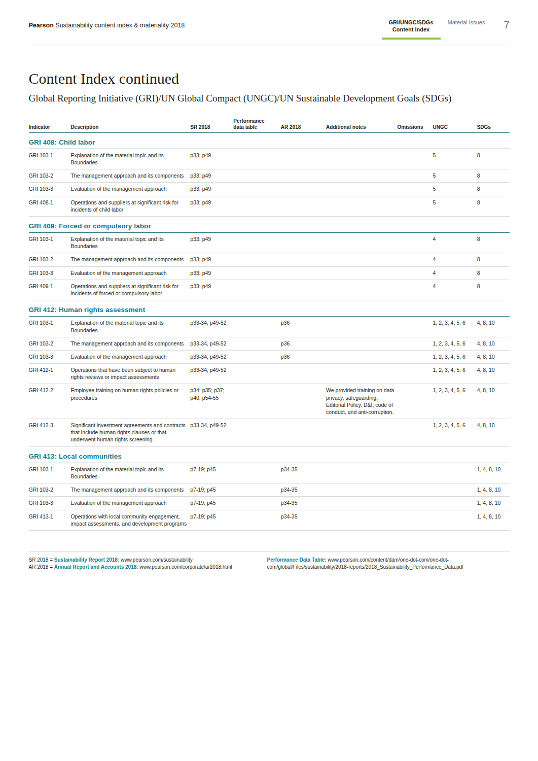Pearson Sustainability content index & materiality 2018
GRI/UNGC/SDGs
Content Index
Material Issues
7
Content Index continued
Global Reporting Initiative (GRI)/UN Global Compact (UNGC)/UN Sustainable Development Goals (SDGs)
| Indicator | Description | SR 2018 | Performance data table | AR 2018 | Additional notes | Omissions | UNGC | SDGs |
| --- | --- | --- | --- | --- | --- | --- | --- | --- |
| GRI 408: Child labor |
| GRI 103-1 | Explanation of the material topic and its Boundaries | p33; p49 | | | | | 5 | 8 |
| GRI 103-2 | The management approach and its components | p33; p49 | | | | | 5 | 8 |
| GRI 103-3 | Evaluation of the management approach | p33; p49 | | | | | 5 | 8 |
| GRI 408-1 | Operations and suppliers at significant risk for incidents of child labor | p33; p49 | | | | | 5 | 8 |
| GRI 409: Forced or compulsory labor |
| GRI 103-1 | Explanation of the material topic and its Boundaries | p33; p49 | | | | | 4 | 8 |
| GRI 103-2 | The management approach and its components | p33; p49 | | | | | 4 | 8 |
| GRI 103-3 | Evaluation of the management approach | p33; p49 | | | | | 4 | 8 |
| GRI 409-1 | Operations and suppliers at significant risk for incidents of forced or compulsory labor | p33; p49 | | | | | 4 | 8 |
| GRI 412: Human rights assessment |
| GRI 103-1 | Explanation of the material topic and its Boundaries | p33-34, p49-52 | | p36 | | | 1, 2, 3, 4, 5, 6 | 4, 8, 10 |
| GRI 103-2 | The management approach and its components | p33-34, p49-52 | | p36 | | | 1, 2, 3, 4, 5, 6 | 4, 8, 10 |
| GRI 103-3 | Evaluation of the management approach | p33-34, p49-52 | | p36 | | | 1, 2, 3, 4, 5, 6 | 4, 8, 10 |
| GRI 412-1 | Operations that have been subject to human rights reviews or impact assessments | p33-34, p49-52 | | | | | 1, 2, 3, 4, 5, 6 | 4, 8, 10 |
| GRI 412-2 | Employee training on human rights policies or procedures | p34; p35; p37; p40; p54-55 | | | We provided training on data privacy, safeguarding, Editorial Policy, D&I, code of conduct, and anti-corruption. | | 1, 2, 3, 4, 5, 6 | 4, 8, 10 |
| GRI 412-3 | Significant investment agreements and contracts that include human rights clauses or that underwent human rights screening | p33-34, p49-52 | | | | | 1, 2, 3, 4, 5, 6 | 4, 8, 10 |
| GRI 413: Local communities |
| GRI 103-1 | Explanation of the material topic and its Boundaries | p7-19; p45 | | p34-35 | | | | 1, 4, 8, 10 |
| GRI 103-2 | The management approach and its components | p7-19; p45 | | p34-35 | | | | 1, 4, 8, 10 |
| GRI 103-3 | Evaluation of the management approach | p7-19; p45 | | p34-35 | | | | 1, 4, 8, 10 |
| GRI 413-1 | Operations with local community engagement, impact assessments, and development programs | p7-19; p45 | | p34-35 | | | | 1, 4, 8, 10 |
SR 2018 = Sustainability Report 2018: www.pearson.com/sustainability
AR 2018 = Annual Report and Accounts 2018: www.pearson.com/corporate/ar2018.html
Performance Data Table: www.pearson.com/content/dam/one-dot-com/one-dot-com/global/Files/sustainability/2018-reports/2018_Sustainability_Performance_Data.pdf